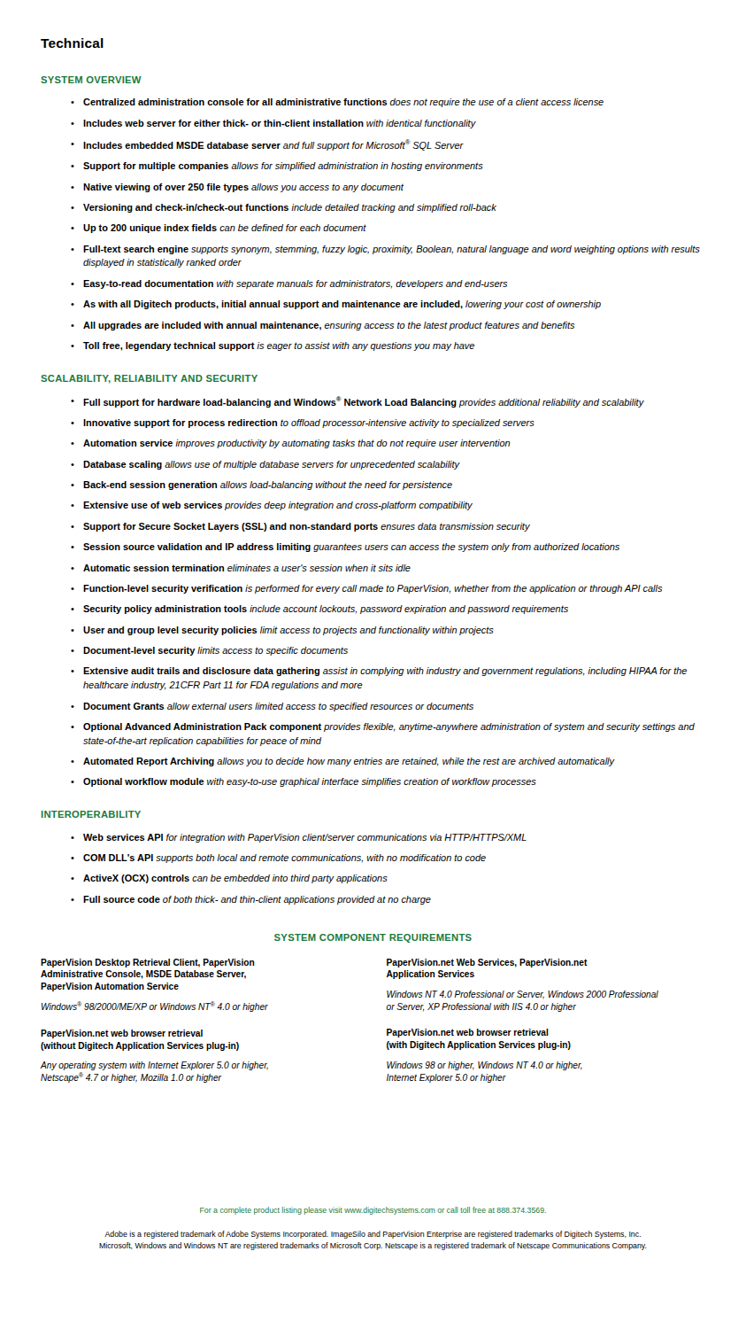Technical
SYSTEM OVERVIEW
Centralized administration console for all administrative functions does not require the use of a client access license
Includes web server for either thick- or thin-client installation with identical functionality
Includes embedded MSDE database server and full support for Microsoft® SQL Server
Support for multiple companies allows for simplified administration in hosting environments
Native viewing of over 250 file types allows you access to any document
Versioning and check-in/check-out functions include detailed tracking and simplified roll-back
Up to 200 unique index fields can be defined for each document
Full-text search engine supports synonym, stemming, fuzzy logic, proximity, Boolean, natural language and word weighting options with results displayed in statistically ranked order
Easy-to-read documentation with separate manuals for administrators, developers and end-users
As with all Digitech products, initial annual support and maintenance are included, lowering your cost of ownership
All upgrades are included with annual maintenance, ensuring access to the latest product features and benefits
Toll free, legendary technical support is eager to assist with any questions you may have
SCALABILITY, RELIABILITY AND SECURITY
Full support for hardware load-balancing and Windows® Network Load Balancing provides additional reliability and scalability
Innovative support for process redirection to offload processor-intensive activity to specialized servers
Automation service improves productivity by automating tasks that do not require user intervention
Database scaling allows use of multiple database servers for unprecedented scalability
Back-end session generation allows load-balancing without the need for persistence
Extensive use of web services provides deep integration and cross-platform compatibility
Support for Secure Socket Layers (SSL) and non-standard ports ensures data transmission security
Session source validation and IP address limiting guarantees users can access the system only from authorized locations
Automatic session termination eliminates a user's session when it sits idle
Function-level security verification is performed for every call made to PaperVision, whether from the application or through API calls
Security policy administration tools include account lockouts, password expiration and password requirements
User and group level security policies limit access to projects and functionality within projects
Document-level security limits access to specific documents
Extensive audit trails and disclosure data gathering assist in complying with industry and government regulations, including HIPAA for the healthcare industry, 21CFR Part 11 for FDA regulations and more
Document Grants allow external users limited access to specified resources or documents
Optional Advanced Administration Pack component provides flexible, anytime-anywhere administration of system and security settings and state-of-the-art replication capabilities for peace of mind
Automated Report Archiving allows you to decide how many entries are retained, while the rest are archived automatically
Optional workflow module with easy-to-use graphical interface simplifies creation of workflow processes
INTEROPERABILITY
Web services API for integration with PaperVision client/server communications via HTTP/HTTPS/XML
COM DLL's API supports both local and remote communications, with no modification to code
ActiveX (OCX) controls can be embedded into third party applications
Full source code of both thick- and thin-client applications provided at no charge
SYSTEM COMPONENT REQUIREMENTS
PaperVision Desktop Retrieval Client, PaperVision
Administrative Console, MSDE Database Server,
PaperVision Automation Service
Windows® 98/2000/ME/XP or Windows NT® 4.0 or higher
PaperVision.net web browser retrieval
(without Digitech Application Services plug-in)
Any operating system with Internet Explorer 5.0 or higher,
Netscape® 4.7 or higher, Mozilla 1.0 or higher
PaperVision.net Web Services, PaperVision.net
Application Services
Windows NT 4.0 Professional or Server, Windows 2000 Professional
or Server, XP Professional with IIS 4.0 or higher
PaperVision.net web browser retrieval
(with Digitech Application Services plug-in)
Windows 98 or higher, Windows NT 4.0 or higher,
Internet Explorer 5.0 or higher
For a complete product listing please visit www.digitechsystems.com or call toll free at 888.374.3569.
Adobe is a registered trademark of Adobe Systems Incorporated. ImageSilo and PaperVision Enterprise are registered trademarks of Digitech Systems, Inc.
Microsoft, Windows and Windows NT are registered trademarks of Microsoft Corp. Netscape is a registered trademark of Netscape Communications Company.